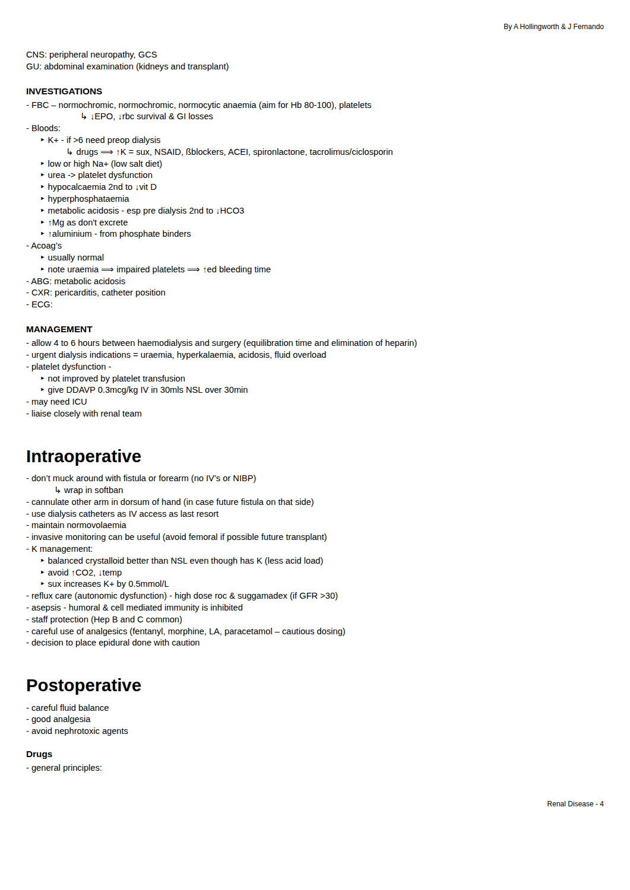By A Hollingworth & J Fernando
CNS: peripheral neuropathy, GCS
GU: abdominal examination (kidneys and transplant)
INVESTIGATIONS
FBC – normochromic, normochromic, normocytic anaemia (aim for Hb 80-100), platelets
↳ ↓EPO, ↓rbc survival & GI losses
Bloods:
K+ - if >6 need preop dialysis
↳ drugs ⟹ ↑K = sux, NSAID, ßblockers, ACEI, spironlactone, tacrolimus/ciclosporin
low or high Na+ (low salt diet)
urea -> platelet dysfunction
hypocalcaemia 2nd to ↓vit D
hyperphosphataemia
metabolic acidosis - esp pre dialysis 2nd to ↓HCO3
↑Mg as don't excrete
↑aluminium - from phosphate binders
Acoag’s
usually normal
note uraemia ⟹ impaired platelets ⟹ ↑ed bleeding time
ABG: metabolic acidosis
CXR: pericarditis, catheter position
ECG:
MANAGEMENT
allow 4 to 6 hours between haemodialysis and surgery (equilibration time and elimination of heparin)
urgent dialysis indications = uraemia, hyperkalaemia, acidosis, fluid overload
platelet dysfunction -
not improved by platelet transfusion
give DDAVP 0.3mcg/kg IV in 30mls NSL over 30min
may need ICU
liaise closely with renal team
Intraoperative
don’t muck around with fistula or forearm (no IV’s or NIBP)
↳ wrap in softban
cannulate other arm in dorsum of hand (in case future fistula on that side)
use dialysis catheters as IV access as last resort
maintain normovolaemia
invasive monitoring can be useful (avoid femoral if possible future transplant)
K management:
balanced crystalloid better than NSL even though has K (less acid load)
avoid ↑CO2, ↓temp
sux increases K+ by 0.5mmol/L
reflux care (autonomic dysfunction) - high dose roc & suggamadex (if GFR >30)
asepsis - humoral & cell mediated immunity is inhibited
staff protection (Hep B and C common)
careful use of analgesics (fentanyl, morphine, LA, paracetamol – cautious dosing)
decision to place epidural done with caution
Postoperative
careful fluid balance
good analgesia
avoid nephrotoxic agents
Drugs
general principles:
Renal Disease - 4